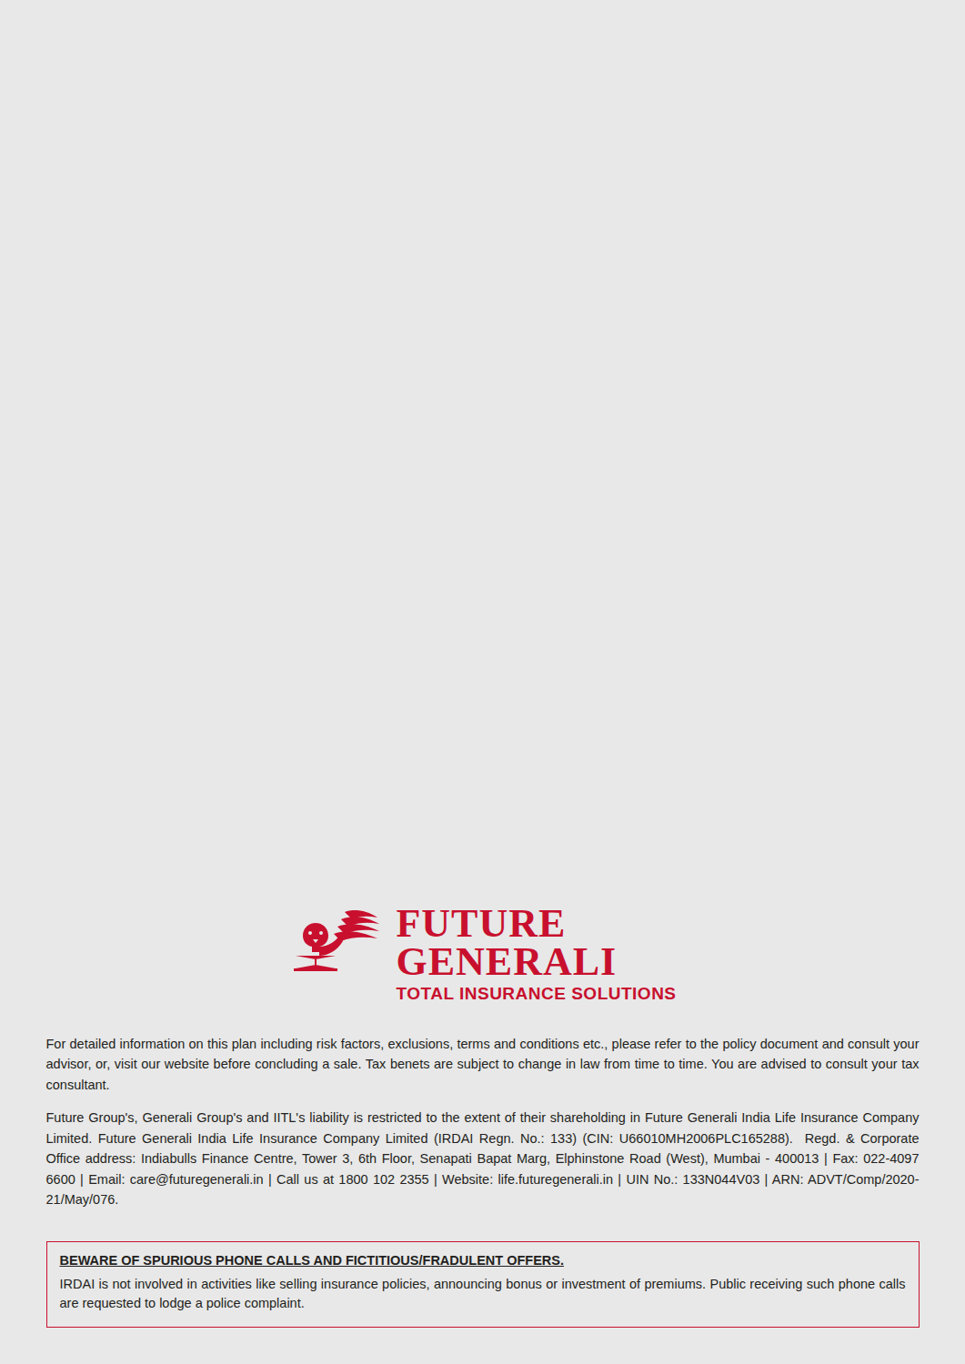Winged lion with open book
FUTURE GENERALI TOTAL INSURANCE SOLUTIONS
For detailed information on this plan including risk factors, exclusions, terms and conditions etc., please refer to the policy document and consult your advisor, or, visit our website before concluding a sale. Tax benets are subject to change in law from time to time. You are advised to consult your tax consultant.
Future Group's, Generali Group's and IITL's liability is restricted to the extent of their shareholding in Future Generali India Life Insurance Company Limited. Future Generali India Life Insurance Company Limited (IRDAI Regn. No.: 133) (CIN: U66010MH2006PLC165288). Regd. & Corporate Office address: Indiabulls Finance Centre, Tower 3, 6th Floor, Senapati Bapat Marg, Elphinstone Road (West), Mumbai - 400013 | Fax: 022-4097 6600 | Email: care@futuregenerali.in | Call us at 1800 102 2355 | Website: life.futuregenerali.in | UIN No.: 133N044V03 | ARN: ADVT/Comp/2020-21/May/076.
BEWARE OF SPURIOUS PHONE CALLS AND FICTITIOUS/FRADULENT OFFERS.
IRDAI is not involved in activities like selling insurance policies, announcing bonus or investment of premiums. Public receiving such phone calls are requested to lodge a police complaint.